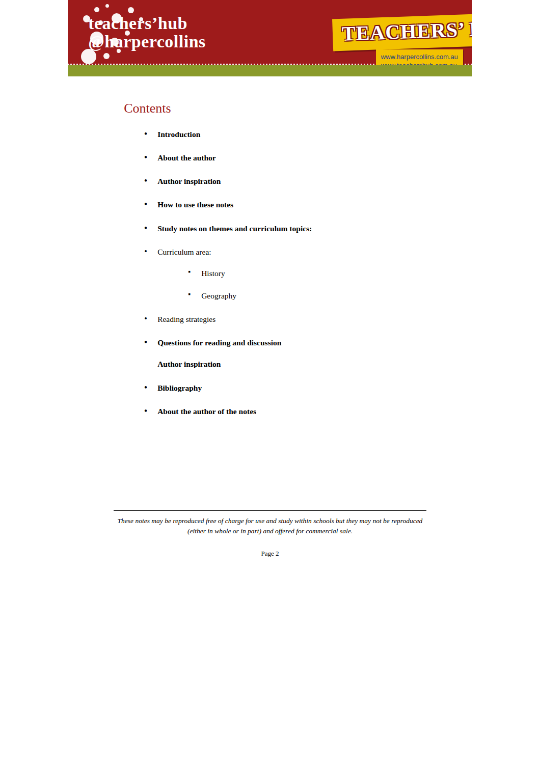teachers’hub
@harpercollins
TEACHERS’ NOTES
www.harpercollins.com.au www.teachershub.com.au
Contents
Introduction
About the author
Author inspiration
How to use these notes
Study notes on themes and curriculum topics:
Curriculum area:
History
Geography
Reading strategies
Questions for reading and discussion Author inspiration
Bibliography
About the author of the notes
These notes may be reproduced free of charge for use and study within schools but they may not be reproduced (either in whole or in part) and offered for commercial sale.
Page 2